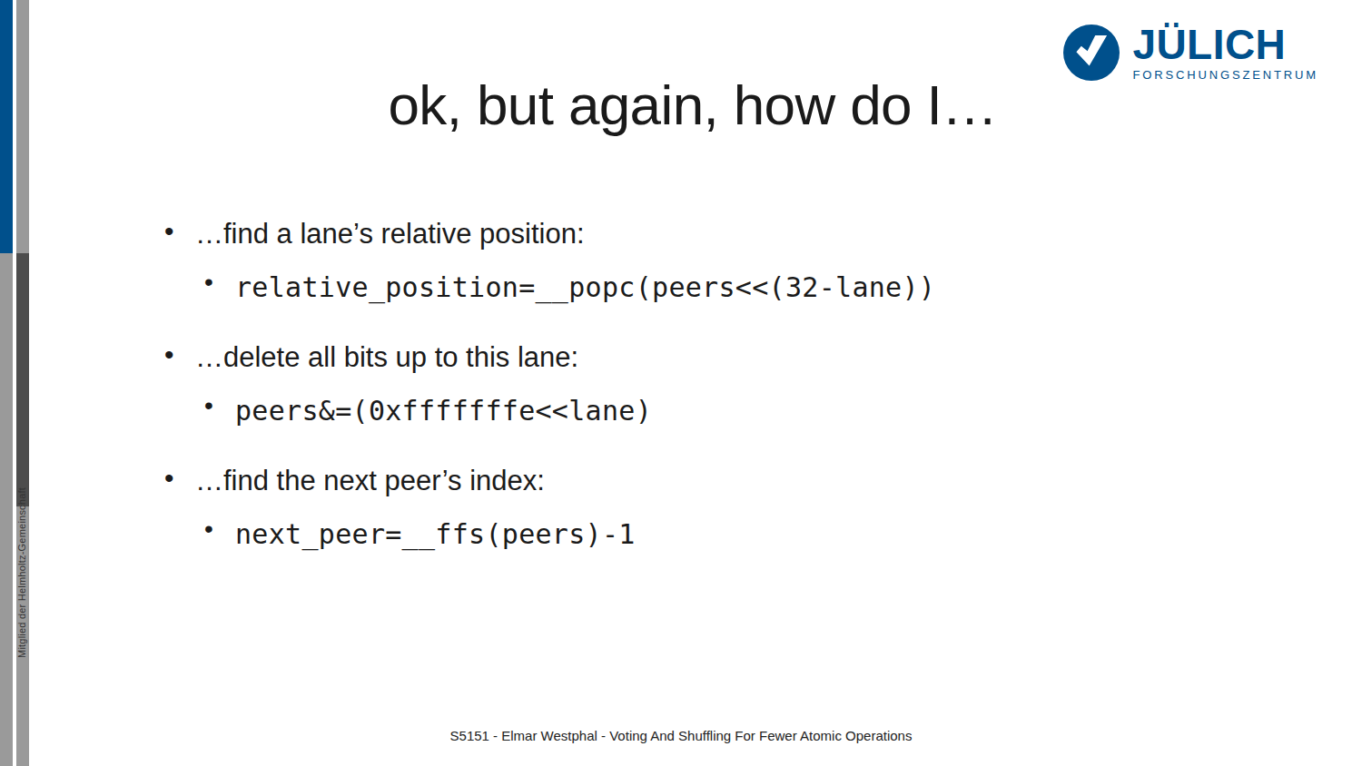Mitglied der Helmholtz-Gemeinschaft
JÜLICH
FORSCHUNGSZENTRUM
ok, but again, how do I…
…find a lane’s relative position:
relative_position=__popc(peers<<(32-lane))
…delete all bits up to this lane:
peers&=(0xfffffffe<<lane)
…find the next peer’s index:
next_peer=__ffs(peers)-1
S5151 - Elmar Westphal - Voting And Shuffling For Fewer Atomic Operations